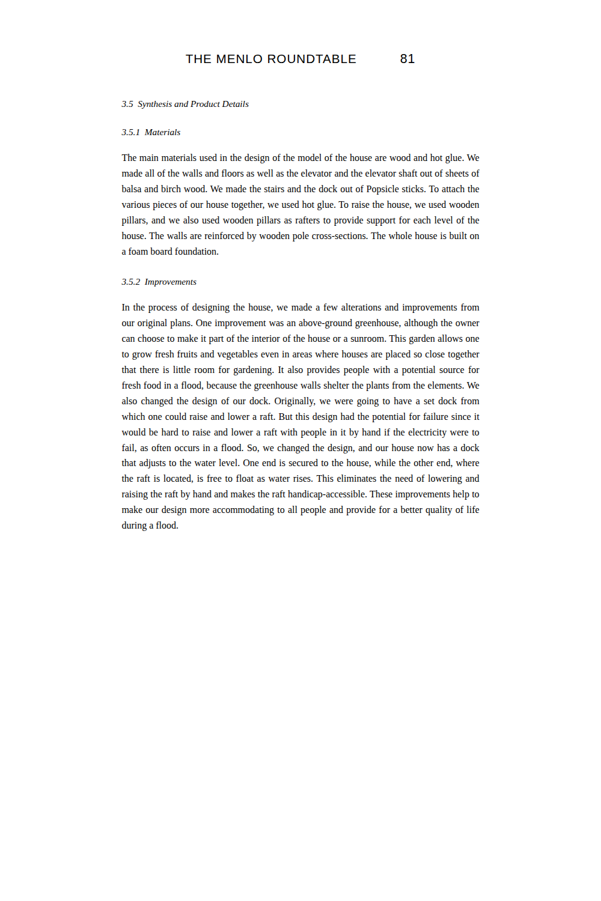The Menlo Roundtable 81
3.5 Synthesis and Product Details
3.5.1 Materials
The main materials used in the design of the model of the house are wood and hot glue. We made all of the walls and floors as well as the elevator and the elevator shaft out of sheets of balsa and birch wood. We made the stairs and the dock out of Popsicle sticks. To attach the various pieces of our house together, we used hot glue. To raise the house, we used wooden pillars, and we also used wooden pillars as rafters to provide support for each level of the house. The walls are reinforced by wooden pole cross-sections. The whole house is built on a foam board foundation.
3.5.2 Improvements
In the process of designing the house, we made a few alterations and improvements from our original plans. One improvement was an above-ground greenhouse, although the owner can choose to make it part of the interior of the house or a sunroom. This garden allows one to grow fresh fruits and vegetables even in areas where houses are placed so close together that there is little room for gardening. It also provides people with a potential source for fresh food in a flood, because the greenhouse walls shelter the plants from the elements. We also changed the design of our dock. Originally, we were going to have a set dock from which one could raise and lower a raft. But this design had the potential for failure since it would be hard to raise and lower a raft with people in it by hand if the electricity were to fail, as often occurs in a flood. So, we changed the design, and our house now has a dock that adjusts to the water level. One end is secured to the house, while the other end, where the raft is located, is free to float as water rises. This eliminates the need of lowering and raising the raft by hand and makes the raft handicap-accessible. These improvements help to make our design more accommodating to all people and provide for a better quality of life during a flood.